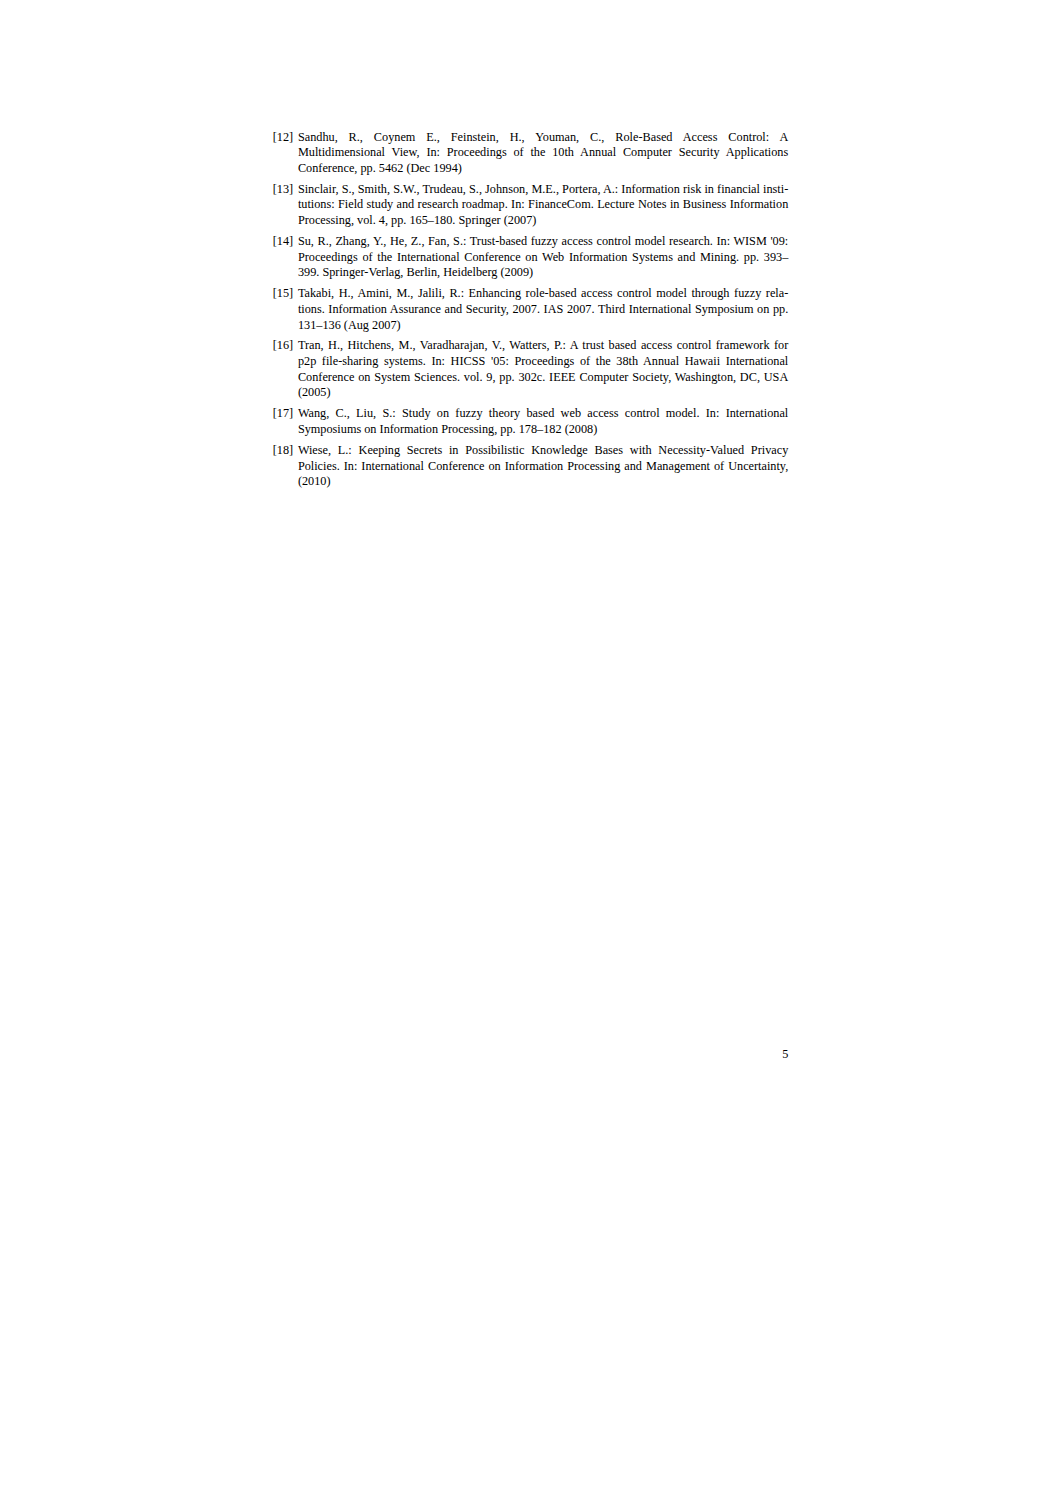[12] Sandhu, R., Coynem E., Feinstein, H., Youman, C., Role-Based Access Control: A Multidimensional View, In: Proceedings of the 10th Annual Computer Security Applications Conference, pp. 5462 (Dec 1994)
[13] Sinclair, S., Smith, S.W., Trudeau, S., Johnson, M.E., Portera, A.: Information risk in financial institutions: Field study and research roadmap. In: FinanceCom. Lecture Notes in Business Information Processing, vol. 4, pp. 165–180. Springer (2007)
[14] Su, R., Zhang, Y., He, Z., Fan, S.: Trust-based fuzzy access control model research. In: WISM '09: Proceedings of the International Conference on Web Information Systems and Mining. pp. 393–399. Springer-Verlag, Berlin, Heidelberg (2009)
[15] Takabi, H., Amini, M., Jalili, R.: Enhancing role-based access control model through fuzzy relations. Information Assurance and Security, 2007. IAS 2007. Third International Symposium on pp. 131–136 (Aug 2007)
[16] Tran, H., Hitchens, M., Varadharajan, V., Watters, P.: A trust based access control framework for p2p file-sharing systems. In: HICSS '05: Proceedings of the 38th Annual Hawaii International Conference on System Sciences. vol. 9, pp. 302c. IEEE Computer Society, Washington, DC, USA (2005)
[17] Wang, C., Liu, S.: Study on fuzzy theory based web access control model. In: International Symposiums on Information Processing, pp. 178–182 (2008)
[18] Wiese, L.: Keeping Secrets in Possibilistic Knowledge Bases with Necessity-Valued Privacy Policies. In: International Conference on Information Processing and Management of Uncertainty, (2010)
5